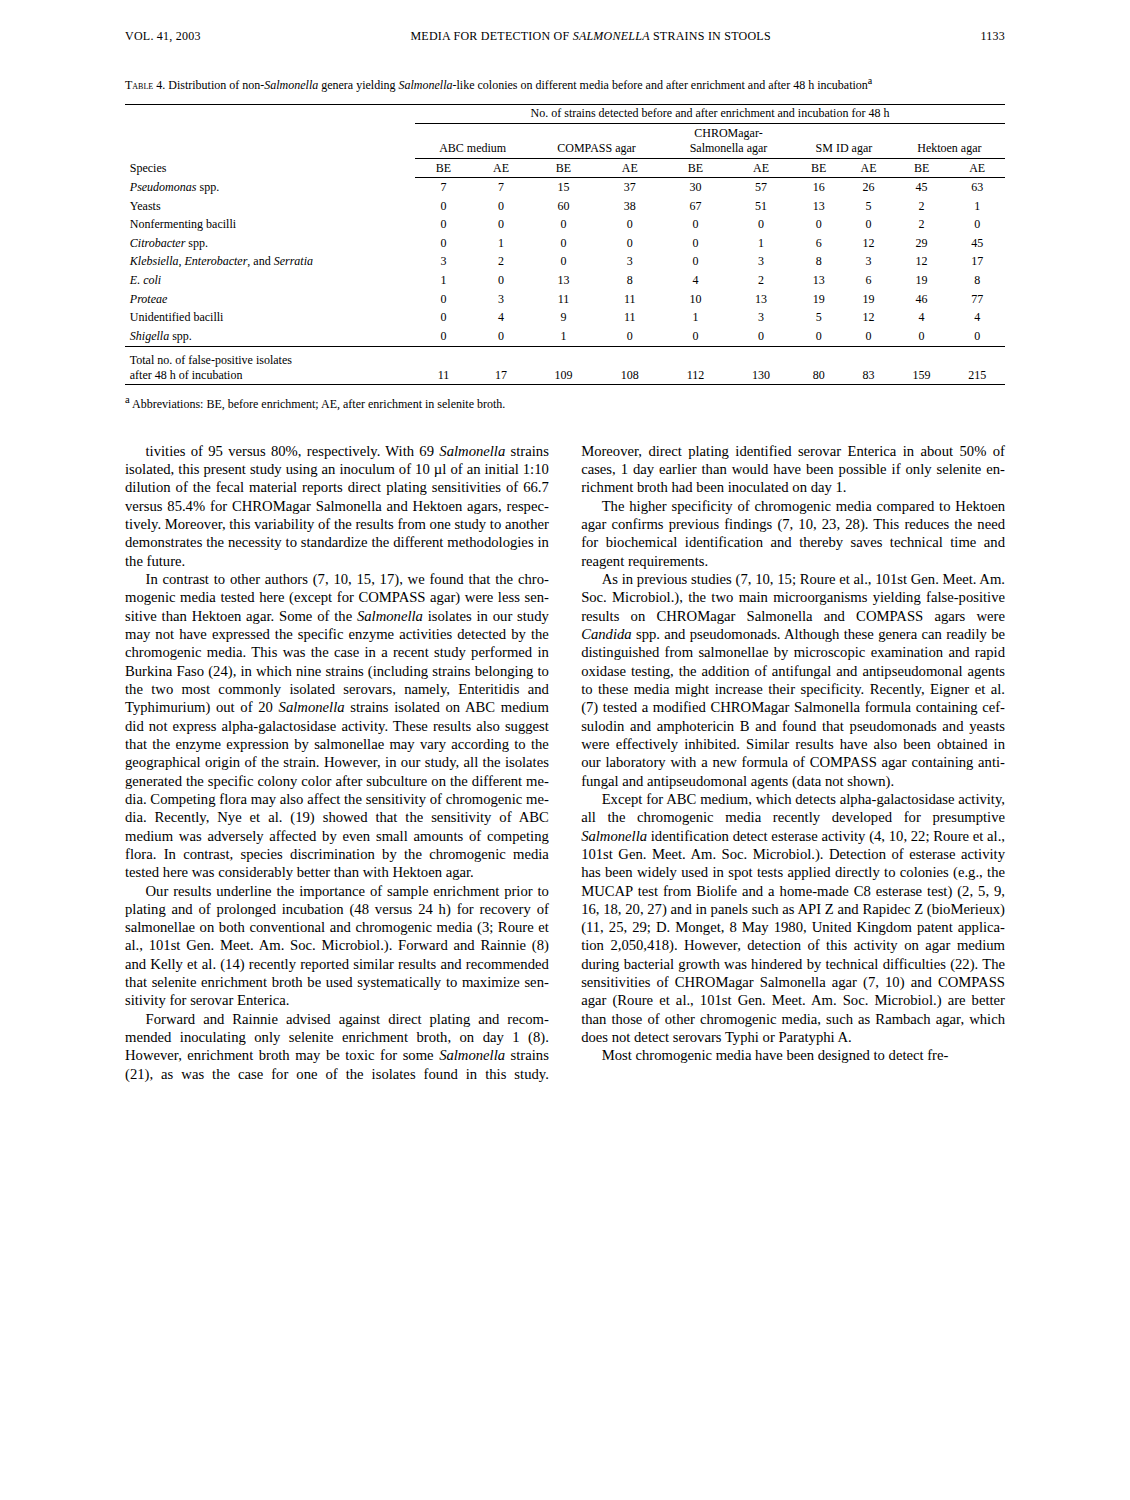Vol. 41, 2003 Media for detection of Salmonella strains in stools 1133
Table 4. Distribution of non- Salmonella genera yielding Salmonella -like colonies on different media before and after enrichment and after 48 h incubation a
| Species | No. of strains detected before and after enrichment and incubation for 48 h |
| --- | --- |
| ABC medium | COMPASS agar | CHROMagar- Salmonella agar | SM ID agar | Hektoen agar |
| BE | AE | BE | AE | BE | AE | BE | AE | BE | AE |
| Pseudomonas spp. | 7 | 7 | 15 | 37 | 30 | 57 | 16 | 26 | 45 | 63 |
| Yeasts | 0 | 0 | 60 | 38 | 67 | 51 | 13 | 5 | 2 | 1 |
| Nonfermenting bacilli | 0 | 0 | 0 | 0 | 0 | 0 | 0 | 0 | 2 | 0 |
| Citrobacter spp. | 0 | 1 | 0 | 0 | 0 | 1 | 6 | 12 | 29 | 45 |
| Klebsiella , Enterobacter , and Serratia | 3 | 2 | 0 | 3 | 0 | 3 | 8 | 3 | 12 | 17 |
| E. coli | 1 | 0 | 13 | 8 | 4 | 2 | 13 | 6 | 19 | 8 |
| Proteae | 0 | 3 | 11 | 11 | 10 | 13 | 19 | 19 | 46 | 77 |
| Unidentified bacilli | 0 | 4 | 9 | 11 | 1 | 3 | 5 | 12 | 4 | 4 |
| Shigella spp. | 0 | 0 | 1 | 0 | 0 | 0 | 0 | 0 | 0 | 0 |
| Total no. of false-positive isolates after 48 h of incubation | 11 | 17 | 109 | 108 | 112 | 130 | 80 | 83 | 159 | 215 |
a Abbreviations: BE, before enrichment; AE, after enrichment in selenite broth.
tivities of 95 versus 80%, respectively. With 69 Salmonella strains isolated, this present study using an inoculum of 10 µl of an initial 1:10 dilution of the fecal material reports direct plating sensitivities of 66.7 versus 85.4% for CHROMagar Salmonella and Hektoen agars, respectively. Moreover, this variability of the results from one study to another demonstrates the necessity to standardize the different methodologies in the future.
In contrast to other authors (7, 10, 15, 17), we found that the chromogenic media tested here (except for COMPASS agar) were less sensitive than Hektoen agar. Some of the Salmonella isolates in our study may not have expressed the specific enzyme activities detected by the chromogenic media. This was the case in a recent study performed in Burkina Faso (24), in which nine strains (including strains belonging to the two most commonly isolated serovars, namely, Enteritidis and Typhimurium) out of 20 Salmonella strains isolated on ABC medium did not express alpha-galactosidase activity. These results also suggest that the enzyme expression by salmonellae may vary according to the geographical origin of the strain. However, in our study, all the isolates generated the specific colony color after subculture on the different media. Competing flora may also affect the sensitivity of chromogenic media. Recently, Nye et al. (19) showed that the sensitivity of ABC medium was adversely affected by even small amounts of competing flora. In contrast, species discrimination by the chromogenic media tested here was considerably better than with Hektoen agar.
Our results underline the importance of sample enrichment prior to plating and of prolonged incubation (48 versus 24 h) for recovery of salmonellae on both conventional and chromogenic media (3; Roure et al., 101st Gen. Meet. Am. Soc. Microbiol.). Forward and Rainnie (8) and Kelly et al. (14) recently reported similar results and recommended that selenite enrichment broth be used systematically to maximize sensitivity for serovar Enterica.
Forward and Rainnie advised against direct plating and recommended inoculating only selenite enrichment broth, on day 1 (8). However, enrichment broth may be toxic for some Salmonella strains (21), as was the case for one of the isolates found in this study. Moreover, direct plating identified serovar Enterica in about 50% of cases, 1 day earlier than would have been possible if only selenite enrichment broth had been inoculated on day 1.
The higher specificity of chromogenic media compared to Hektoen agar confirms previous findings (7, 10, 23, 28). This reduces the need for biochemical identification and thereby saves technical time and reagent requirements.
As in previous studies (7, 10, 15; Roure et al., 101st Gen. Meet. Am. Soc. Microbiol.), the two main microorganisms yielding false-positive results on CHROMagar Salmonella and COMPASS agars were Candida spp. and pseudomonads. Although these genera can readily be distinguished from salmonellae by microscopic examination and rapid oxidase testing, the addition of antifungal and antipseudomonal agents to these media might increase their specificity. Recently, Eigner et al. (7) tested a modified CHROMagar Salmonella formula containing cefsulodin and amphotericin B and found that pseudomonads and yeasts were effectively inhibited. Similar results have also been obtained in our laboratory with a new formula of COMPASS agar containing antifungal and antipseudomonal agents (data not shown).
Except for ABC medium, which detects alpha-galactosidase activity, all the chromogenic media recently developed for presumptive Salmonella identification detect esterase activity (4, 10, 22; Roure et al., 101st Gen. Meet. Am. Soc. Microbiol.). Detection of esterase activity has been widely used in spot tests applied directly to colonies (e.g., the MUCAP test from Biolife and a home-made C8 esterase test) (2, 5, 9, 16, 18, 20, 27) and in panels such as API Z and Rapidec Z (bioMerieux) (11, 25, 29; D. Monget, 8 May 1980, United Kingdom patent application 2,050,418). However, detection of this activity on agar medium during bacterial growth was hindered by technical difficulties (22). The sensitivities of CHROMagar Salmonella agar (7, 10) and COMPASS agar (Roure et al., 101st Gen. Meet. Am. Soc. Microbiol.) are better than those of other chromogenic media, such as Rambach agar, which does not detect serovars Typhi or Paratyphi A.
Most chromogenic media have been designed to detect fre-